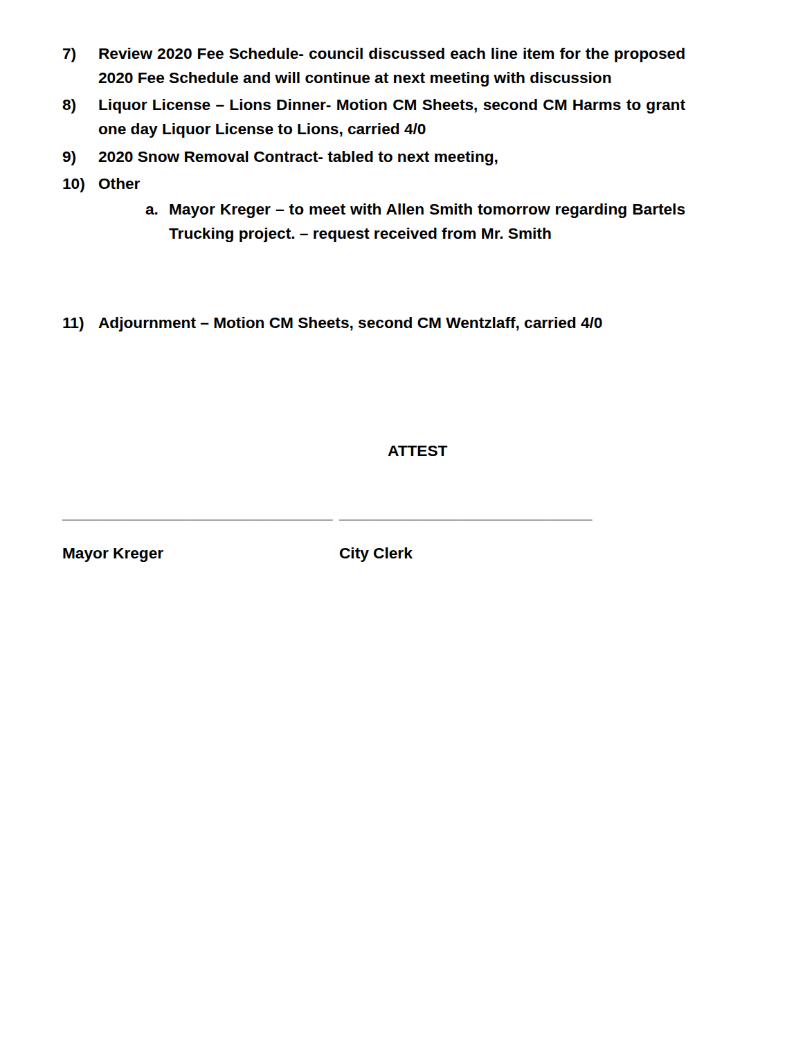7) Review 2020 Fee Schedule- council discussed each line item for the proposed 2020 Fee Schedule and will continue at next meeting with discussion
8) Liquor License – Lions Dinner- Motion CM Sheets, second CM Harms to grant one day Liquor License to Lions, carried 4/0
9) 2020 Snow Removal Contract- tabled to next meeting,
10) Other
a. Mayor Kreger – to meet with Allen Smith tomorrow regarding Bartels Trucking project. – request received from Mr. Smith
11) Adjournment – Motion CM Sheets, second CM Wentzlaff, carried 4/0
ATTEST
_______________________________
Mayor Kreger
_____________________________
City Clerk